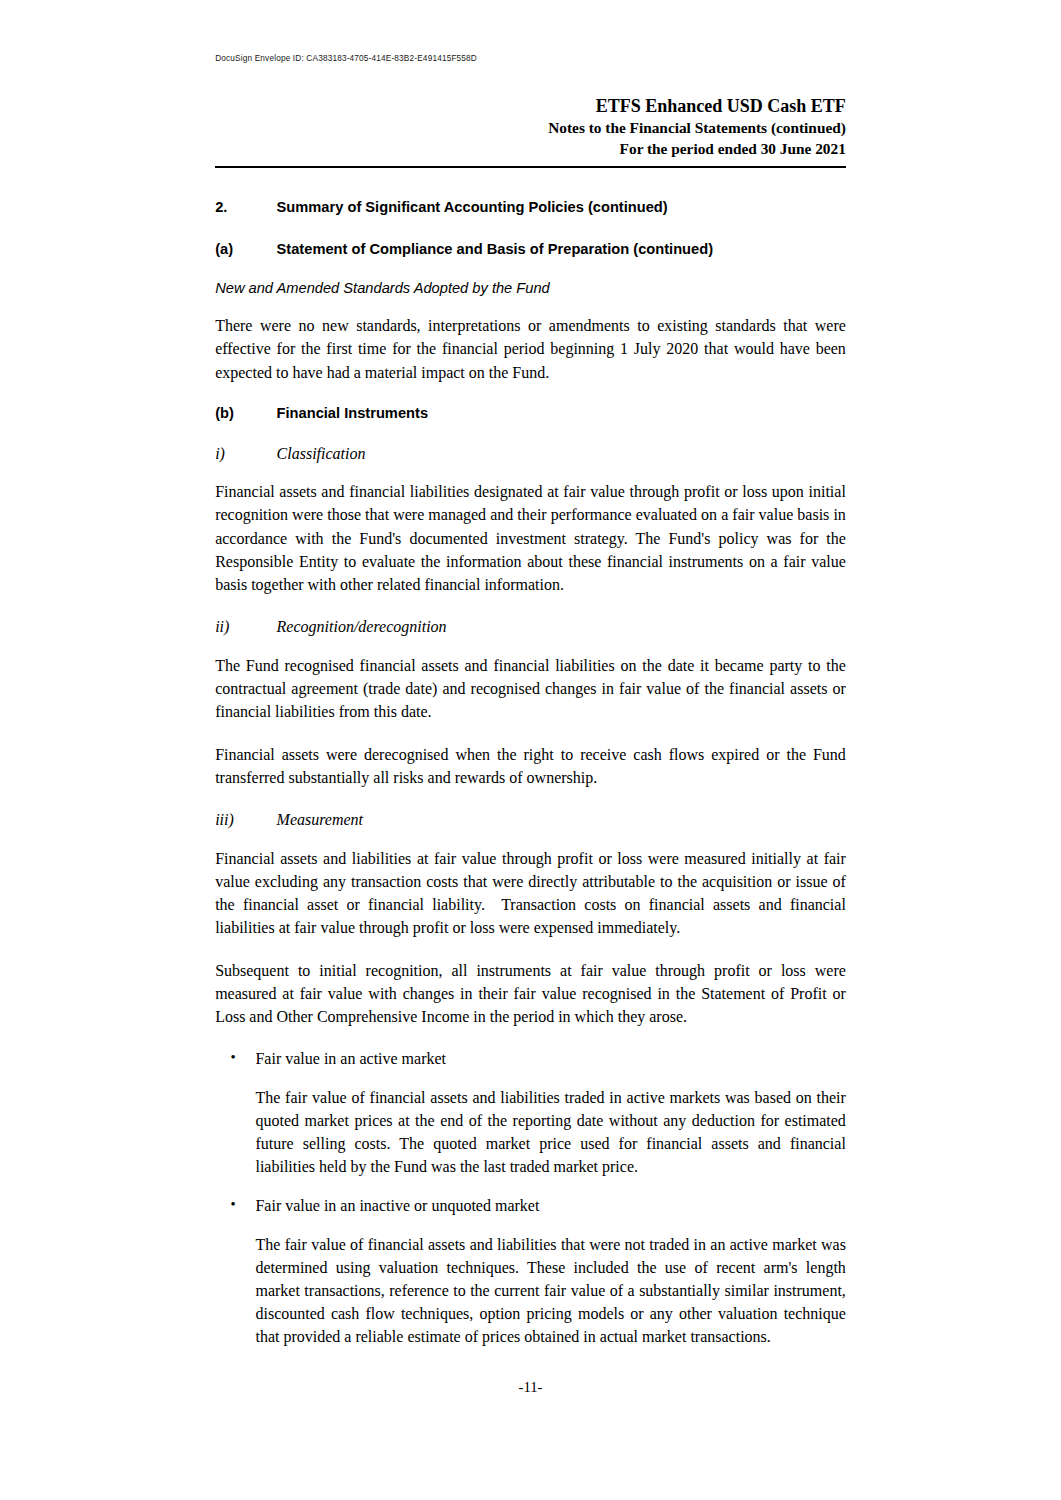DocuSign Envelope ID: CA383183-4705-414E-83B2-E491415F558D
ETFS Enhanced USD Cash ETF
Notes to the Financial Statements (continued)
For the period ended 30 June 2021
2. Summary of Significant Accounting Policies (continued)
(a) Statement of Compliance and Basis of Preparation (continued)
New and Amended Standards Adopted by the Fund
There were no new standards, interpretations or amendments to existing standards that were effective for the first time for the financial period beginning 1 July 2020 that would have been expected to have had a material impact on the Fund.
(b) Financial Instruments
i) Classification
Financial assets and financial liabilities designated at fair value through profit or loss upon initial recognition were those that were managed and their performance evaluated on a fair value basis in accordance with the Fund's documented investment strategy. The Fund's policy was for the Responsible Entity to evaluate the information about these financial instruments on a fair value basis together with other related financial information.
ii) Recognition/derecognition
The Fund recognised financial assets and financial liabilities on the date it became party to the contractual agreement (trade date) and recognised changes in fair value of the financial assets or financial liabilities from this date.
Financial assets were derecognised when the right to receive cash flows expired or the Fund transferred substantially all risks and rewards of ownership.
iii) Measurement
Financial assets and liabilities at fair value through profit or loss were measured initially at fair value excluding any transaction costs that were directly attributable to the acquisition or issue of the financial asset or financial liability. Transaction costs on financial assets and financial liabilities at fair value through profit or loss were expensed immediately.
Subsequent to initial recognition, all instruments at fair value through profit or loss were measured at fair value with changes in their fair value recognised in the Statement of Profit or Loss and Other Comprehensive Income in the period in which they arose.
Fair value in an active market
The fair value of financial assets and liabilities traded in active markets was based on their quoted market prices at the end of the reporting date without any deduction for estimated future selling costs. The quoted market price used for financial assets and financial liabilities held by the Fund was the last traded market price.
Fair value in an inactive or unquoted market
The fair value of financial assets and liabilities that were not traded in an active market was determined using valuation techniques. These included the use of recent arm's length market transactions, reference to the current fair value of a substantially similar instrument, discounted cash flow techniques, option pricing models or any other valuation technique that provided a reliable estimate of prices obtained in actual market transactions.
-11-